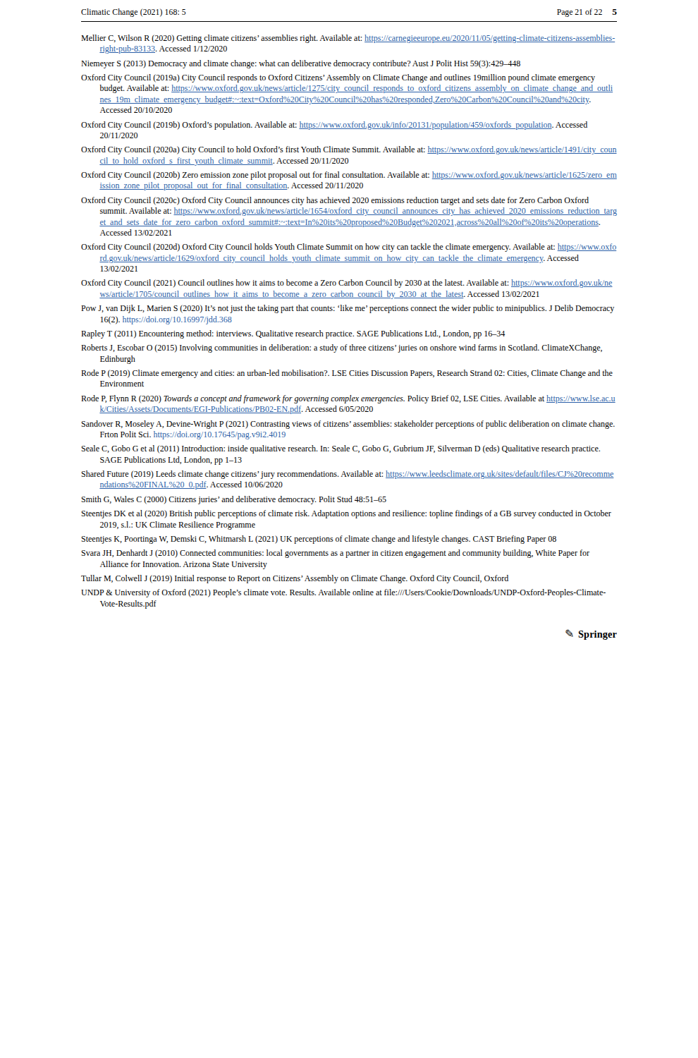Climatic Change (2021) 168: 5
Page 21 of 22 5
Mellier C, Wilson R (2020) Getting climate citizens’ assemblies right. Available at: https://carnegieeurope.eu/2020/11/05/getting-climate-citizens-assemblies-right-pub-83133. Accessed 1/12/2020
Niemeyer S (2013) Democracy and climate change: what can deliberative democracy contribute? Aust J Polit Hist 59(3):429–448
Oxford City Council (2019a) City Council responds to Oxford Citizens’ Assembly on Climate Change and outlines 19million pound climate emergency budget. Available at: https://www.oxford.gov.uk/news/article/1275/city_council_responds_to_oxford_citizens_assembly_on_climate_change_and_outlines_19m_climate_emergency_budget#:~:text=Oxford%20City%20Council%20has%20responded,Zero%20Carbon%20Council%20and%20city. Accessed 20/10/2020
Oxford City Council (2019b) Oxford’s population. Available at: https://www.oxford.gov.uk/info/20131/population/459/oxfords_population. Accessed 20/11/2020
Oxford City Council (2020a) City Council to hold Oxford’s first Youth Climate Summit. Available at: https://www.oxford.gov.uk/news/article/1491/city_council_to_hold_oxford_s_first_youth_climate_summit. Accessed 20/11/2020
Oxford City Council (2020b) Zero emission zone pilot proposal out for final consultation. Available at: https://www.oxford.gov.uk/news/article/1625/zero_emission_zone_pilot_proposal_out_for_final_consultation. Accessed 20/11/2020
Oxford City Council (2020c) Oxford City Council announces city has achieved 2020 emissions reduction target and sets date for Zero Carbon Oxford summit. Available at: https://www.oxford.gov.uk/news/article/1654/oxford_city_council_announces_city_has_achieved_2020_emissions_reduction_target_and_sets_date_for_zero_carbon_oxford_summit#:~:text=In%20its%20proposed%20Budget%202021,across%20all%20of%20its%20operations. Accessed 13/02/2021
Oxford City Council (2020d) Oxford City Council holds Youth Climate Summit on how city can tackle the climate emergency. Available at: https://www.oxford.gov.uk/news/article/1629/oxford_city_council_holds_youth_climate_summit_on_how_city_can_tackle_the_climate_emergency. Accessed 13/02/2021
Oxford City Council (2021) Council outlines how it aims to become a Zero Carbon Council by 2030 at the latest. Available at: https://www.oxford.gov.uk/news/article/1705/council_outlines_how_it_aims_to_become_a_zero_carbon_council_by_2030_at_the_latest. Accessed 13/02/2021
Pow J, van Dijk L, Marien S (2020) It’s not just the taking part that counts: ‘like me’ perceptions connect the wider public to minipublics. J Delib Democracy 16(2). https://doi.org/10.16997/jdd.368
Rapley T (2011) Encountering method: interviews. Qualitative research practice. SAGE Publications Ltd., London, pp 16–34
Roberts J, Escobar O (2015) Involving communities in deliberation: a study of three citizens’ juries on onshore wind farms in Scotland. ClimateXChange, Edinburgh
Rode P (2019) Climate emergency and cities: an urban-led mobilisation?. LSE Cities Discussion Papers, Research Strand 02: Cities, Climate Change and the Environment
Rode P, Flynn R (2020) Towards a concept and framework for governing complex emergencies. Policy Brief 02, LSE Cities. Available at https://www.lse.ac.uk/Cities/Assets/Documents/EGI-Publications/PB02-EN.pdf. Accessed 6/05/2020
Sandover R, Moseley A, Devine-Wright P (2021) Contrasting views of citizens’ assemblies: stakeholder perceptions of public deliberation on climate change. Frton Polit Sci. https://doi.org/10.17645/pag.v9i2.4019
Seale C, Gobo G et al (2011) Introduction: inside qualitative research. In: Seale C, Gobo G, Gubrium JF, Silverman D (eds) Qualitative research practice. SAGE Publications Ltd, London, pp 1–13
Shared Future (2019) Leeds climate change citizens’ jury recommendations. Available at: https://www.leedsclimate.org.uk/sites/default/files/CJ%20recommendations%20FINAL%20_0.pdf. Accessed 10/06/2020
Smith G, Wales C (2000) Citizens juries’ and deliberative democracy. Polit Stud 48:51–65
Steentjes DK et al (2020) British public perceptions of climate risk. Adaptation options and resilience: topline findings of a GB survey conducted in October 2019, s.l.: UK Climate Resilience Programme
Steentjes K, Poortinga W, Demski C, Whitmarsh L (2021) UK perceptions of climate change and lifestyle changes. CAST Briefing Paper 08
Svara JH, Denhardt J (2010) Connected communities: local governments as a partner in citizen engagement and community building, White Paper for Alliance for Innovation. Arizona State University
Tullar M, Colwell J (2019) Initial response to Report on Citizens’ Assembly on Climate Change. Oxford City Council, Oxford
UNDP & University of Oxford (2021) People’s climate vote. Results. Available online at file:///Users/Cookie/Downloads/UNDP-Oxford-Peoples-Climate-Vote-Results.pdf
✎ Springer